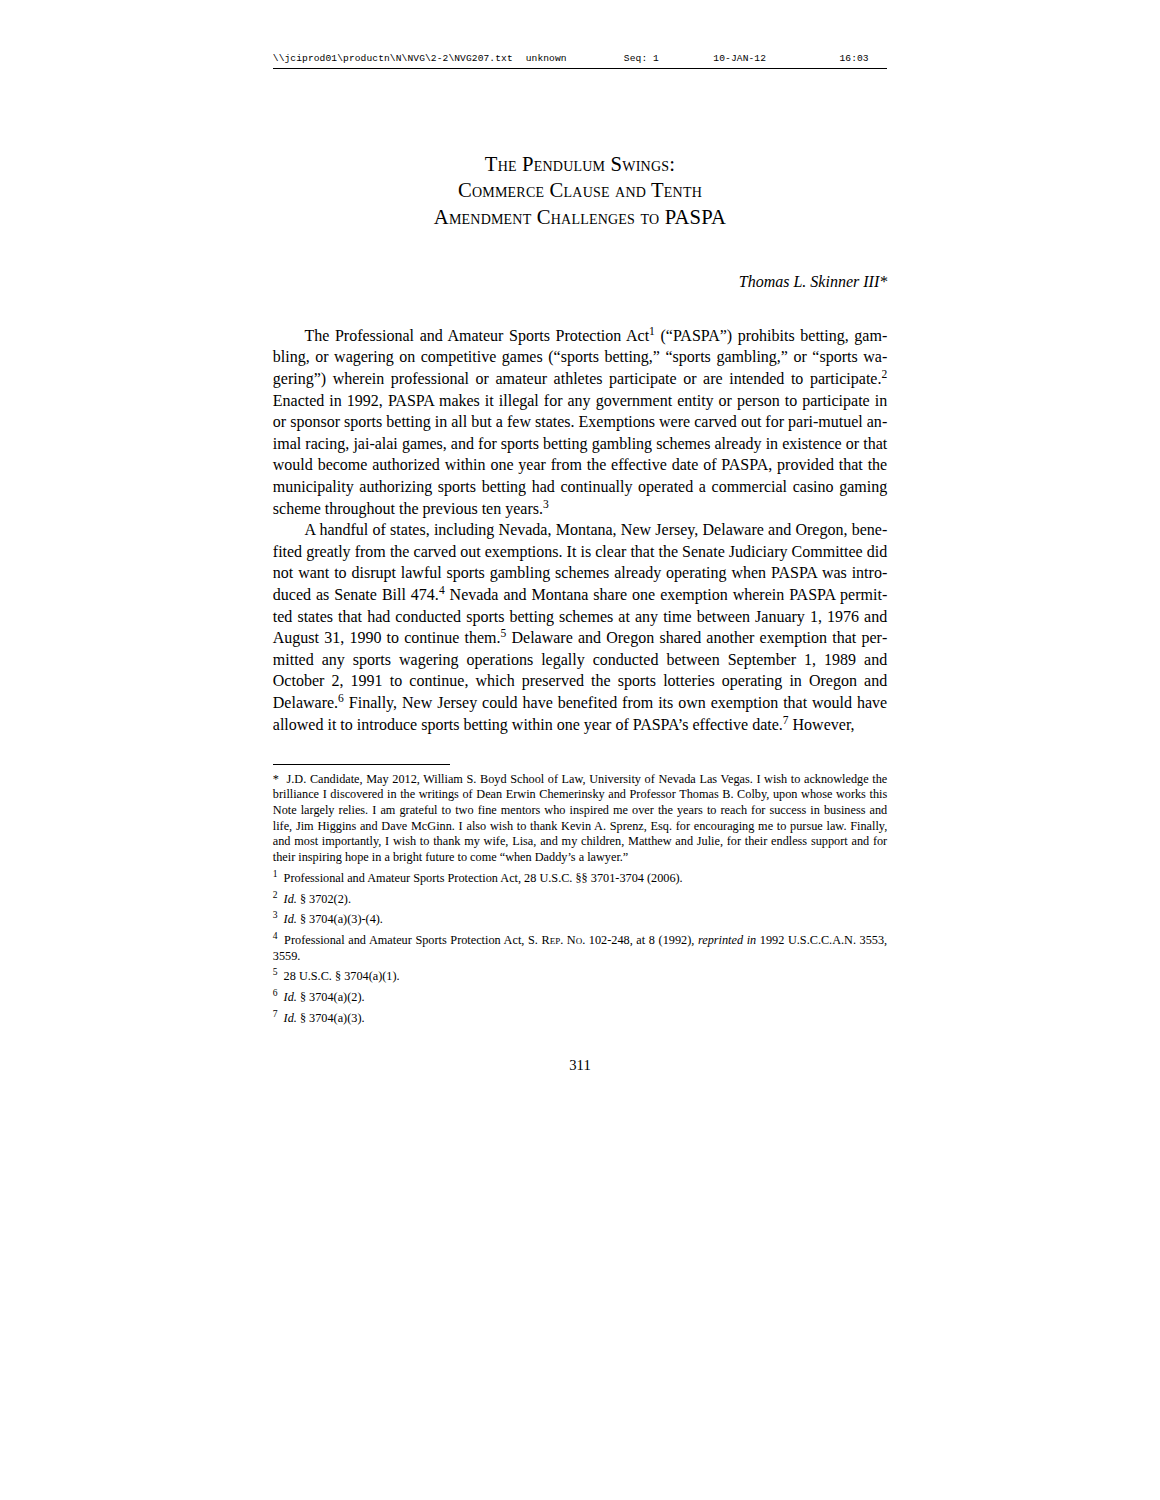\\jciprod01\productn\N\NVG\2-2\NVG207.txt unknown Seq: 110-JAN-1216:03
The Pendulum Swings:
Commerce Clause and Tenth
Amendment Challenges to PASPA
Thomas L. Skinner III*
The Professional and Amateur Sports Protection Act1 (“PASPA”) prohibits betting, gambling, or wagering on competitive games (“sports betting,” “sports gambling,” or “sports wagering”) wherein professional or amateur athletes participate or are intended to participate.2 Enacted in 1992, PASPA makes it illegal for any government entity or person to participate in or sponsor sports betting in all but a few states. Exemptions were carved out for pari-mutuel animal racing, jai-alai games, and for sports betting gambling schemes already in existence or that would become authorized within one year from the effective date of PASPA, provided that the municipality authorizing sports betting had continually operated a commercial casino gaming scheme throughout the previous ten years.3
A handful of states, including Nevada, Montana, New Jersey, Delaware and Oregon, benefited greatly from the carved out exemptions. It is clear that the Senate Judiciary Committee did not want to disrupt lawful sports gambling schemes already operating when PASPA was introduced as Senate Bill 474.4 Nevada and Montana share one exemption wherein PASPA permitted states that had conducted sports betting schemes at any time between January 1, 1976 and August 31, 1990 to continue them.5 Delaware and Oregon shared another exemption that permitted any sports wagering operations legally conducted between September 1, 1989 and October 2, 1991 to continue, which preserved the sports lotteries operating in Oregon and Delaware.6 Finally, New Jersey could have benefited from its own exemption that would have allowed it to introduce sports betting within one year of PASPA’s effective date.7 However,
* J.D. Candidate, May 2012, William S. Boyd School of Law, University of Nevada Las Vegas. I wish to acknowledge the brilliance I discovered in the writings of Dean Erwin Chemerinsky and Professor Thomas B. Colby, upon whose works this Note largely relies. I am grateful to two fine mentors who inspired me over the years to reach for success in business and life, Jim Higgins and Dave McGinn. I also wish to thank Kevin A. Sprenz, Esq. for encouraging me to pursue law. Finally, and most importantly, I wish to thank my wife, Lisa, and my children, Matthew and Julie, for their endless support and for their inspiring hope in a bright future to come “when Daddy’s a lawyer.”
1 Professional and Amateur Sports Protection Act, 28 U.S.C. §§ 3701-3704 (2006).
2 Id. § 3702(2).
3 Id. § 3704(a)(3)-(4).
4 Professional and Amateur Sports Protection Act, S. Rep. No. 102-248, at 8 (1992), reprinted in 1992 U.S.C.C.A.N. 3553, 3559.
5 28 U.S.C. § 3704(a)(1).
6 Id. § 3704(a)(2).
7 Id. § 3704(a)(3).
311